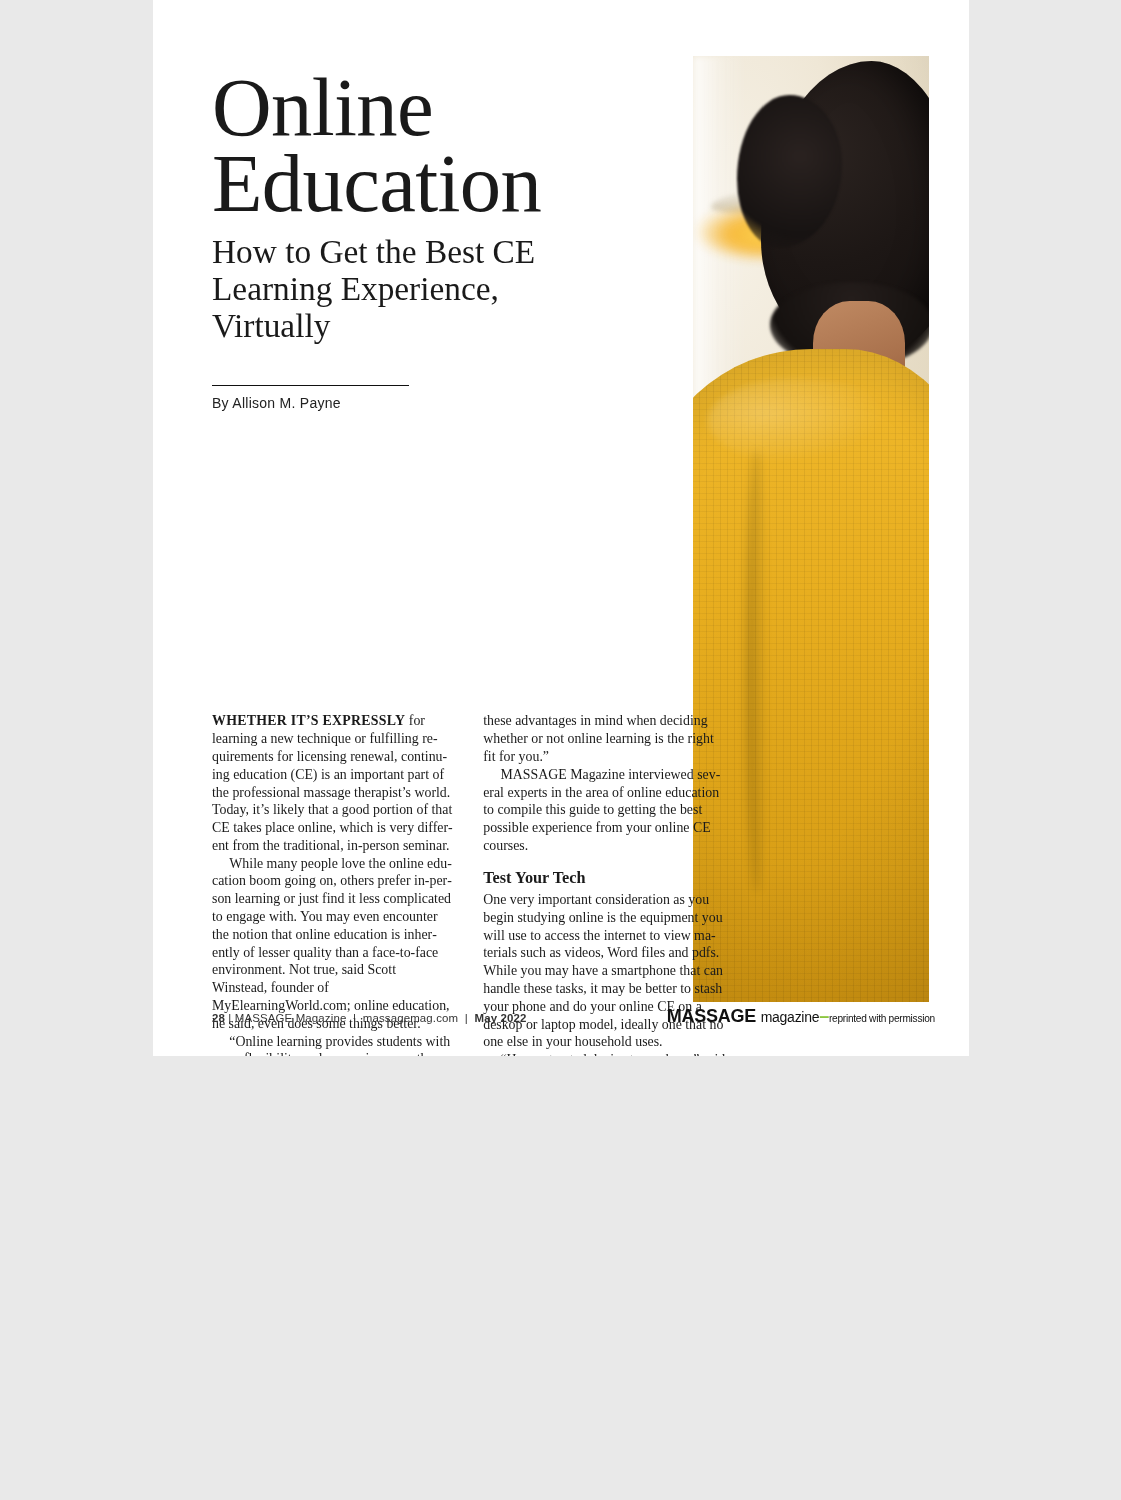Online
Education
How to Get the Best CE Learning Experience, Virtually
By Allison M. Payne
WHETHER IT’S EXPRESSLY for learning a new technique or fulfilling requirements for licensing renewal, continuing education (CE) is an important part of the professional massage therapist’s world. Today, it’s likely that a good portion of that CE takes place online, which is very different from the traditional, in-person seminar.
While many people love the online education boom going on, others prefer in-person learning or just find it less complicated to engage with. You may even encounter the notion that online education is inherently of lesser quality than a face-to-face environment. Not true, said Scott Winstead, founder of MyElearningWorld.com; online education, he said, even does some things better.
“Online learning provides students with more flexibility and convenience, as they can study from anywhere at any time,” Winstead said. “Additionally, online learning is often more affordable than traditional in-person learning. Overall, online learning offers many advantages over traditional in-person learning. It is important to keep these advantages in mind when deciding whether or not online learning is the right fit for you.”
MASSAGE Magazine interviewed several experts in the area of online education to compile this guide to getting the best possible experience from your online CE courses.
Test Your Tech
One very important consideration as you begin studying online is the equipment you will use to access the internet to view materials such as videos, Word files and pdfs. While you may have a smartphone that can handle these tasks, it may be better to stash your phone and do your online CE on a deskop or laptop model, ideally one that no one else in your household uses.
“Have a trusted device to work on,” said Claudine Raschi, vice president of development for Panda, an online massage therapy CE site (massageceu.com). “Some people think that a smart phone is the answer to everything … [but]If you really want to see images and be able to navigate
28 | MASSAGE Magazine | massagemag.com | May 2022
MASSAGE magazine–reprinted with permission